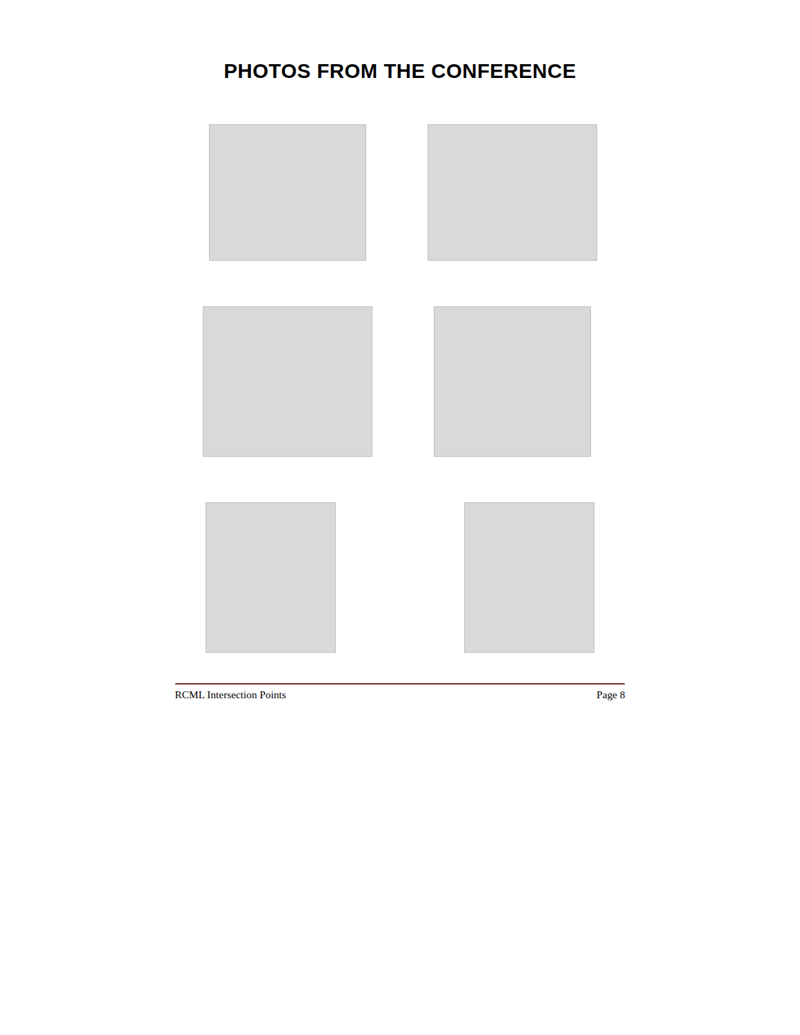PHOTOS FROM THE CONFERENCE
Presenter speaking next to a slide listing teacher descriptors.
Tri-fold research poster on teacher questioning and algebraic functions.
Session presenter speaking to attendees seated at tables.
Award recipient standing with a presenter near a podium.
Recipient holding an award certificate beside a podium.
Speaker with microphone standing at a podium.
RCML Intersection Points
Page 8